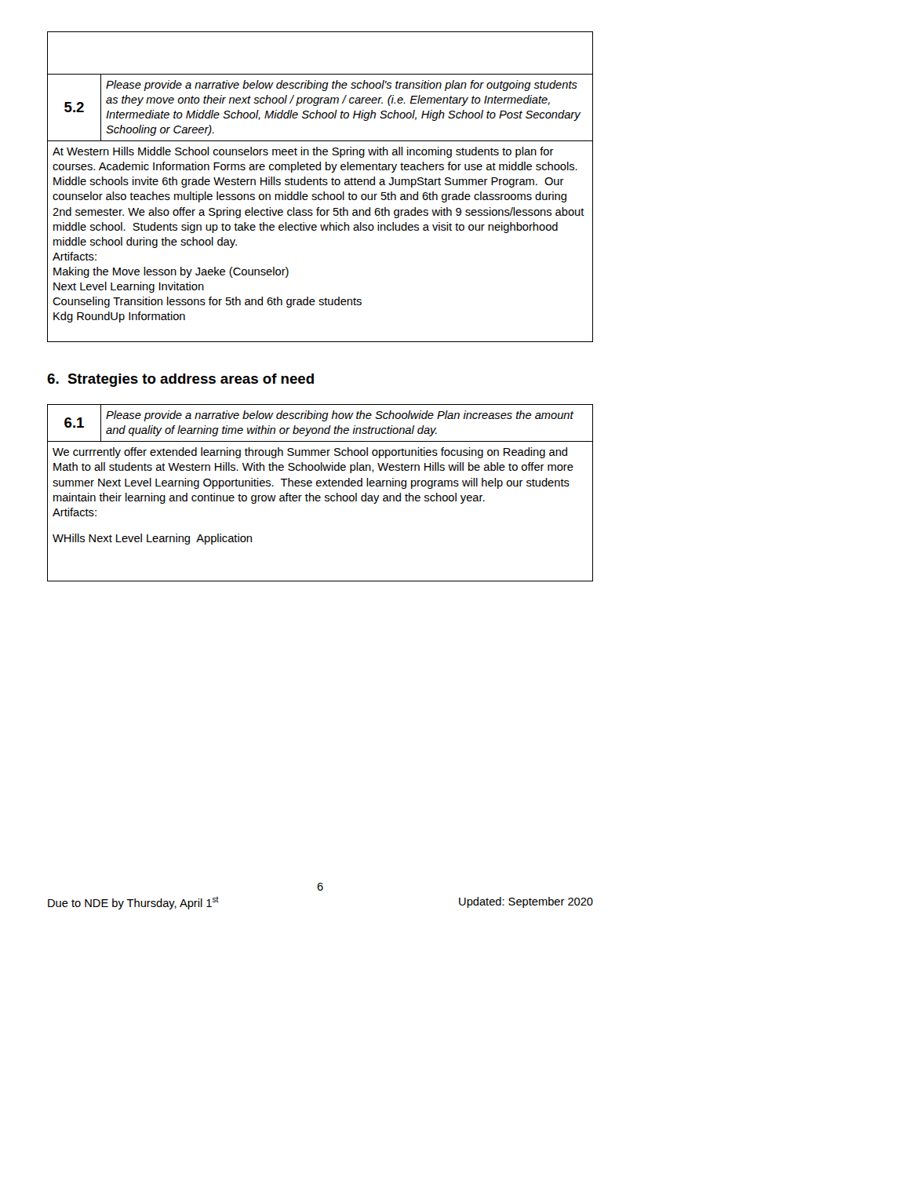| 5.2 | Please provide a narrative below describing the school's transition plan for outgoing students as they move onto their next school / program / career. (i.e. Elementary to Intermediate, Intermediate to Middle School, Middle School to High School, High School to Post Secondary Schooling or Career). |
| At Western Hills Middle School counselors meet in the Spring with all incoming students to plan for courses. Academic Information Forms are completed by elementary teachers for use at middle schools. Middle schools invite 6th grade Western Hills students to attend a JumpStart Summer Program. Our counselor also teaches multiple lessons on middle school to our 5th and 6th grade classrooms during 2nd semester. We also offer a Spring elective class for 5th and 6th grades with 9 sessions/lessons about middle school. Students sign up to take the elective which also includes a visit to our neighborhood middle school during the school day. Artifacts: Making the Move lesson by Jaeke (Counselor) Next Level Learning Invitation Counseling Transition lessons for 5th and 6th grade students Kdg RoundUp Information |
6. Strategies to address areas of need
| 6.1 | Please provide a narrative below describing how the Schoolwide Plan increases the amount and quality of learning time within or beyond the instructional day. |
| We currrently offer extended learning through Summer School opportunities focusing on Reading and Math to all students at Western Hills. With the Schoolwide plan, Western Hills will be able to offer more summer Next Level Learning Opportunities. These extended learning programs will help our students maintain their learning and continue to grow after the school day and the school year. Artifacts: WHills Next Level Learning Application |
6
Due to NDE by Thursday, April 1st Updated: September 2020